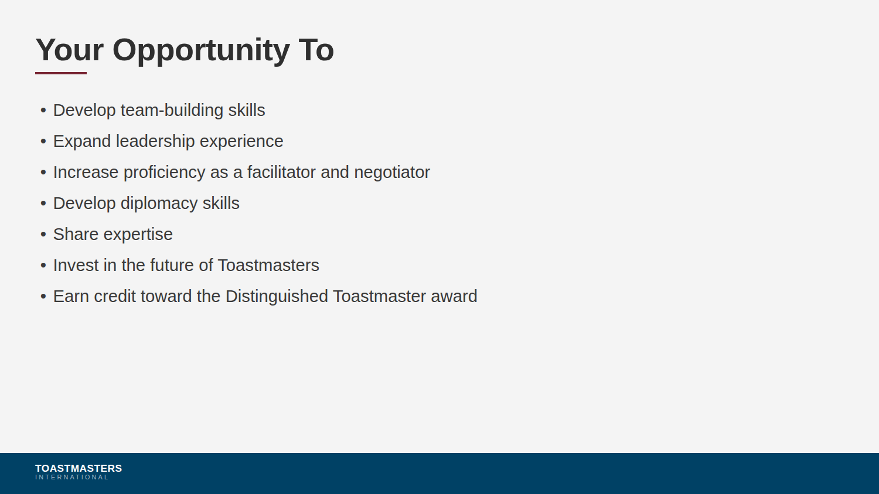Your Opportunity To
Develop team-building skills
Expand leadership experience
Increase proficiency as a facilitator and negotiator
Develop diplomacy skills
Share expertise
Invest in the future of Toastmasters
Earn credit toward the Distinguished Toastmaster award
TOASTMASTERS INTERNATIONAL